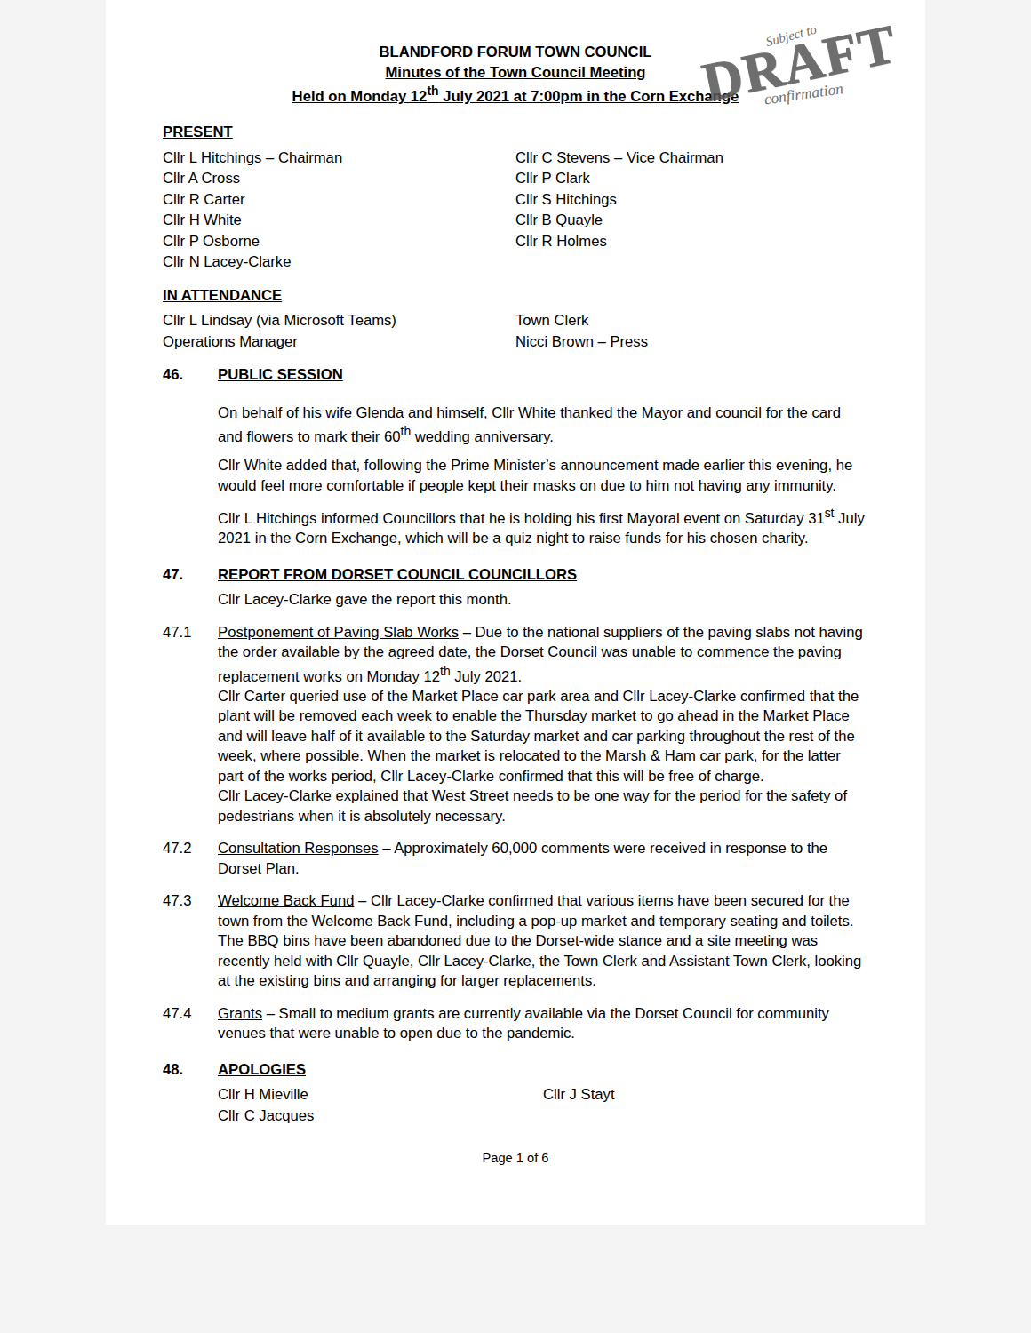Subject to
DRAFT
confirmation
BLANDFORD FORUM TOWN COUNCIL
Minutes of the Town Council Meeting
Held on Monday 12th July 2021 at 7:00pm in the Corn Exchange
PRESENT
| Cllr L Hitchings – Chairman | Cllr C Stevens – Vice Chairman |
| Cllr A Cross | Cllr P Clark |
| Cllr R Carter | Cllr S Hitchings |
| Cllr H White | Cllr B Quayle |
| Cllr P Osborne | Cllr R Holmes |
| Cllr N Lacey-Clarke | |
IN ATTENDANCE
| Cllr L Lindsay (via Microsoft Teams) | Town Clerk |
| Operations Manager | Nicci Brown – Press |
46.
PUBLIC SESSION
On behalf of his wife Glenda and himself, Cllr White thanked the Mayor and council for the card and flowers to mark their 60th wedding anniversary.
Cllr White added that, following the Prime Minister’s announcement made earlier this evening, he would feel more comfortable if people kept their masks on due to him not having any immunity.
Cllr L Hitchings informed Councillors that he is holding his first Mayoral event on Saturday 31st July 2021 in the Corn Exchange, which will be a quiz night to raise funds for his chosen charity.
47.
REPORT FROM DORSET COUNCIL COUNCILLORS
Cllr Lacey-Clarke gave the report this month.
47.1
Postponement of Paving Slab Works – Due to the national suppliers of the paving slabs not having the order available by the agreed date, the Dorset Council was unable to commence the paving replacement works on Monday 12th July 2021.
Cllr Carter queried use of the Market Place car park area and Cllr Lacey-Clarke confirmed that the plant will be removed each week to enable the Thursday market to go ahead in the Market Place and will leave half of it available to the Saturday market and car parking throughout the rest of the week, where possible. When the market is relocated to the Marsh & Ham car park, for the latter part of the works period, Cllr Lacey-Clarke confirmed that this will be free of charge.
Cllr Lacey-Clarke explained that West Street needs to be one way for the period for the safety of pedestrians when it is absolutely necessary.
47.2
Consultation Responses – Approximately 60,000 comments were received in response to the Dorset Plan.
47.3
Welcome Back Fund – Cllr Lacey-Clarke confirmed that various items have been secured for the town from the Welcome Back Fund, including a pop-up market and temporary seating and toilets. The BBQ bins have been abandoned due to the Dorset-wide stance and a site meeting was recently held with Cllr Quayle, Cllr Lacey-Clarke, the Town Clerk and Assistant Town Clerk, looking at the existing bins and arranging for larger replacements.
47.4
Grants – Small to medium grants are currently available via the Dorset Council for community venues that were unable to open due to the pandemic.
48.
APOLOGIES
| Cllr H Mieville | Cllr J Stayt |
| Cllr C Jacques | |
Page 1 of 6